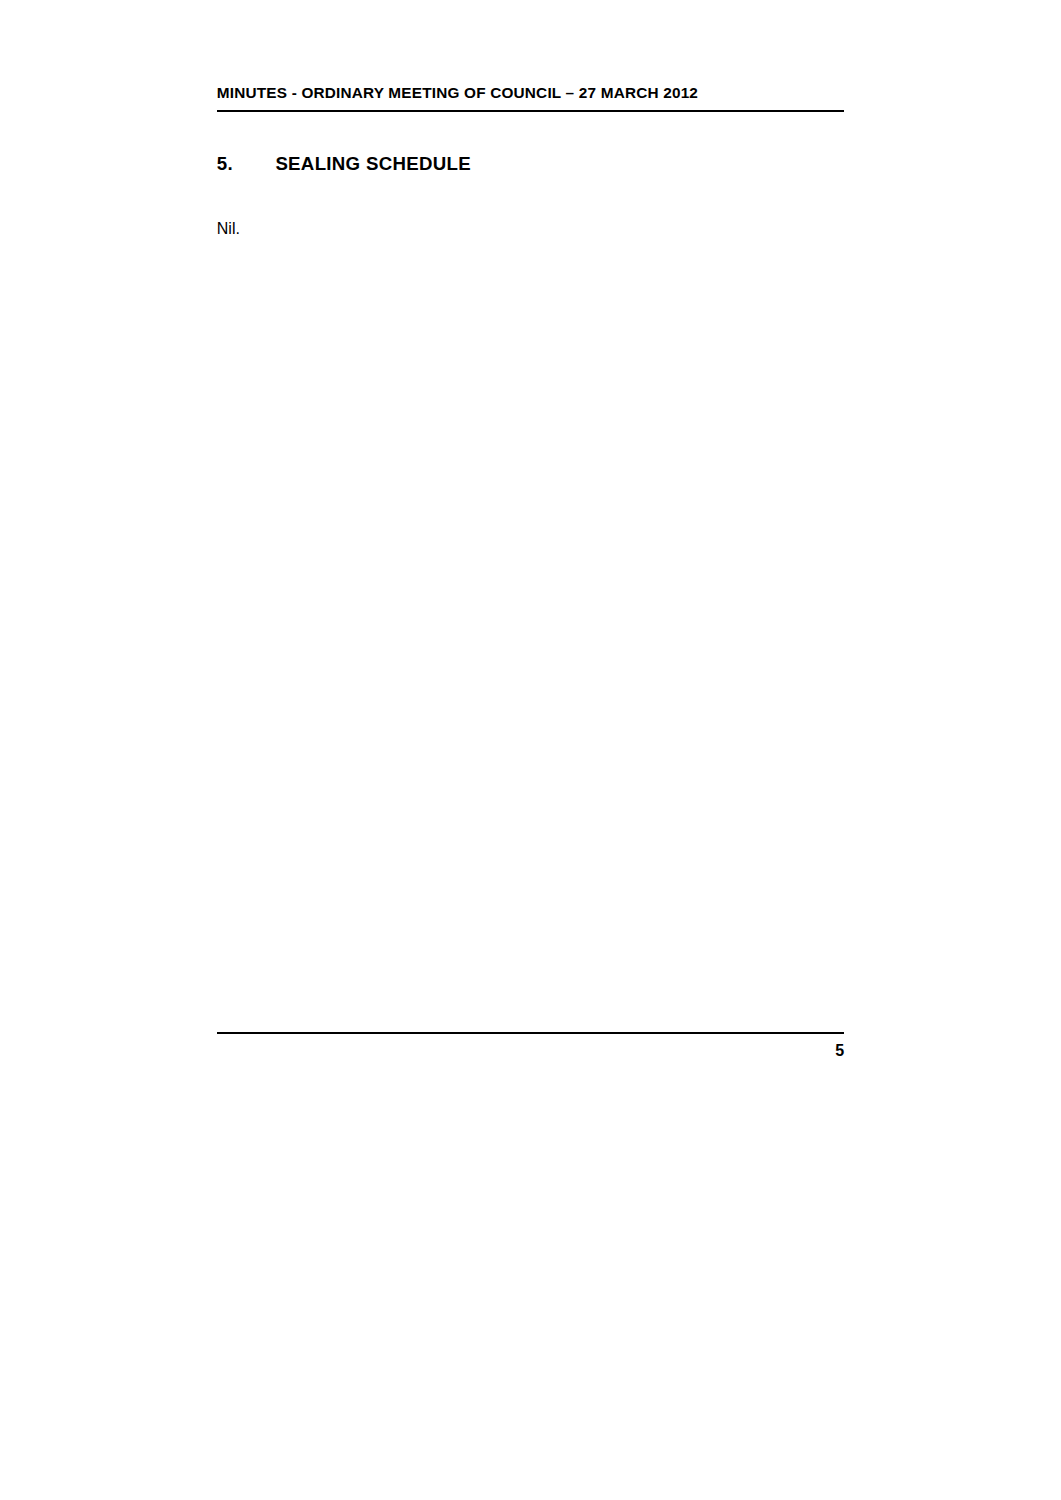MINUTES - ORDINARY MEETING OF COUNCIL – 27 MARCH 2012
5. SEALING SCHEDULE
Nil.
5